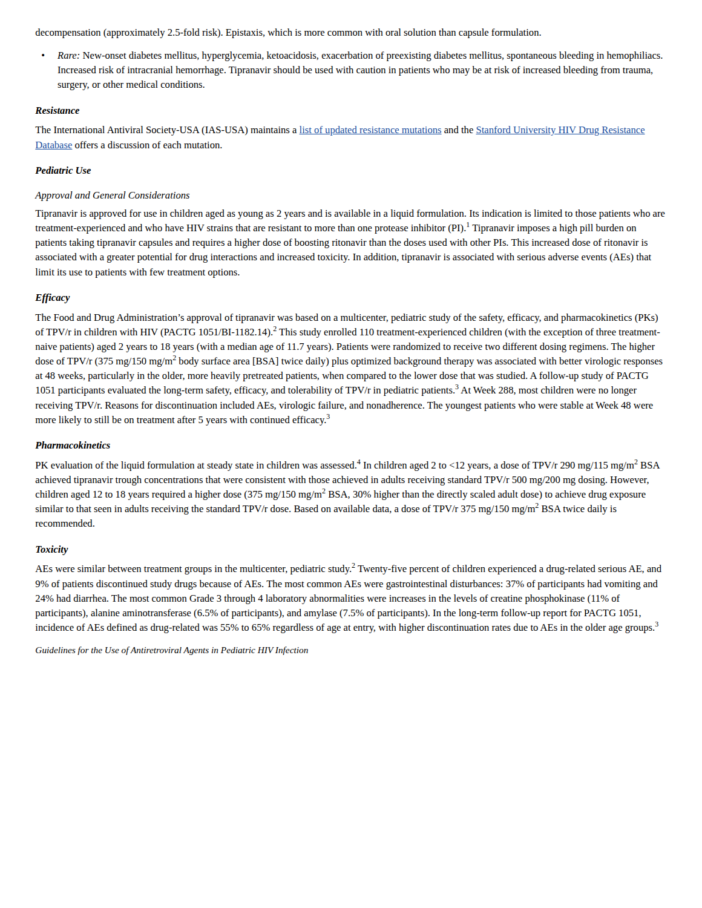decompensation (approximately 2.5-fold risk). Epistaxis, which is more common with oral solution than capsule formulation.
Rare: New-onset diabetes mellitus, hyperglycemia, ketoacidosis, exacerbation of preexisting diabetes mellitus, spontaneous bleeding in hemophiliacs. Increased risk of intracranial hemorrhage. Tipranavir should be used with caution in patients who may be at risk of increased bleeding from trauma, surgery, or other medical conditions.
Resistance
The International Antiviral Society-USA (IAS-USA) maintains a list of updated resistance mutations and the Stanford University HIV Drug Resistance Database offers a discussion of each mutation.
Pediatric Use
Approval and General Considerations
Tipranavir is approved for use in children aged as young as 2 years and is available in a liquid formulation. Its indication is limited to those patients who are treatment-experienced and who have HIV strains that are resistant to more than one protease inhibitor (PI).1 Tipranavir imposes a high pill burden on patients taking tipranavir capsules and requires a higher dose of boosting ritonavir than the doses used with other PIs. This increased dose of ritonavir is associated with a greater potential for drug interactions and increased toxicity. In addition, tipranavir is associated with serious adverse events (AEs) that limit its use to patients with few treatment options.
Efficacy
The Food and Drug Administration’s approval of tipranavir was based on a multicenter, pediatric study of the safety, efficacy, and pharmacokinetics (PKs) of TPV/r in children with HIV (PACTG 1051/BI-1182.14).2 This study enrolled 110 treatment-experienced children (with the exception of three treatment-naive patients) aged 2 years to 18 years (with a median age of 11.7 years). Patients were randomized to receive two different dosing regimens. The higher dose of TPV/r (375 mg/150 mg/m2 body surface area [BSA] twice daily) plus optimized background therapy was associated with better virologic responses at 48 weeks, particularly in the older, more heavily pretreated patients, when compared to the lower dose that was studied. A follow-up study of PACTG 1051 participants evaluated the long-term safety, efficacy, and tolerability of TPV/r in pediatric patients.3 At Week 288, most children were no longer receiving TPV/r. Reasons for discontinuation included AEs, virologic failure, and nonadherence. The youngest patients who were stable at Week 48 were more likely to still be on treatment after 5 years with continued efficacy.3
Pharmacokinetics
PK evaluation of the liquid formulation at steady state in children was assessed.4 In children aged 2 to <12 years, a dose of TPV/r 290 mg/115 mg/m2 BSA achieved tipranavir trough concentrations that were consistent with those achieved in adults receiving standard TPV/r 500 mg/200 mg dosing. However, children aged 12 to 18 years required a higher dose (375 mg/150 mg/m2 BSA, 30% higher than the directly scaled adult dose) to achieve drug exposure similar to that seen in adults receiving the standard TPV/r dose. Based on available data, a dose of TPV/r 375 mg/150 mg/m2 BSA twice daily is recommended.
Toxicity
AEs were similar between treatment groups in the multicenter, pediatric study.2 Twenty-five percent of children experienced a drug-related serious AE, and 9% of patients discontinued study drugs because of AEs. The most common AEs were gastrointestinal disturbances: 37% of participants had vomiting and 24% had diarrhea. The most common Grade 3 through 4 laboratory abnormalities were increases in the levels of creatine phosphokinase (11% of participants), alanine aminotransferase (6.5% of participants), and amylase (7.5% of participants). In the long-term follow-up report for PACTG 1051, incidence of AEs defined as drug-related was 55% to 65% regardless of age at entry, with higher discontinuation rates due to AEs in the older age groups.3
Guidelines for the Use of Antiretroviral Agents in Pediatric HIV Infection